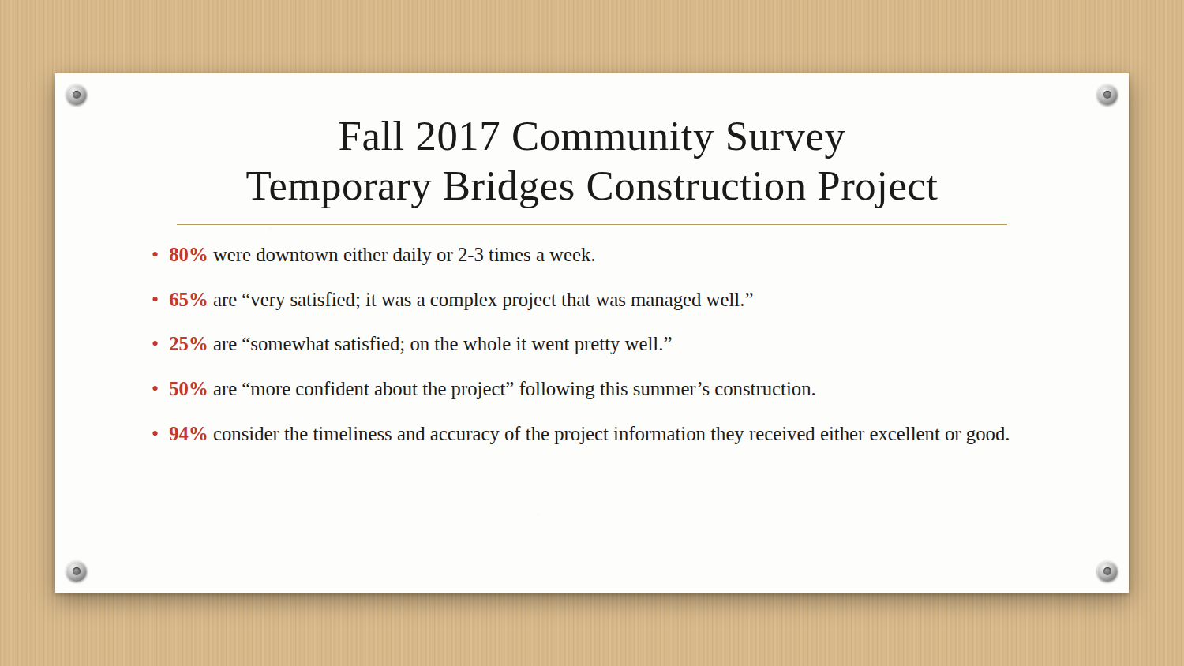Fall 2017 Community Survey
Temporary Bridges Construction Project
80% were downtown either daily or 2-3 times a week.
65% are “very satisfied; it was a complex project that was managed well.”
25% are “somewhat satisfied; on the whole it went pretty well.”
50% are “more confident about the project” following this summer’s construction.
94% consider the timeliness and accuracy of the project information they received either excellent or good.